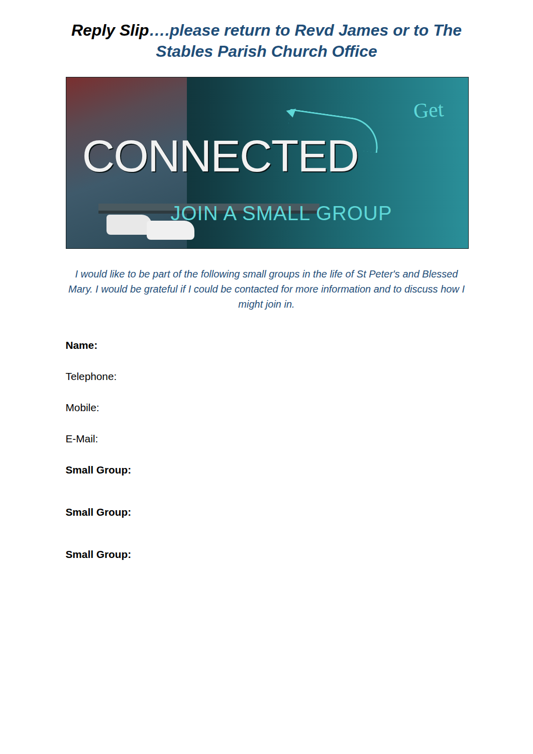Reply Slip….please return to Revd James or to The Stables Parish Church Office
Get
CONNECTED
JOIN A SMALL GROUP
I would like to be part of the following small groups in the life of St Peter's and Blessed Mary. I would be grateful if I could be contacted for more information and to discuss how I might join in.
Name:
Telephone:
Mobile:
E-Mail:
Small Group:
Small Group:
Small Group: